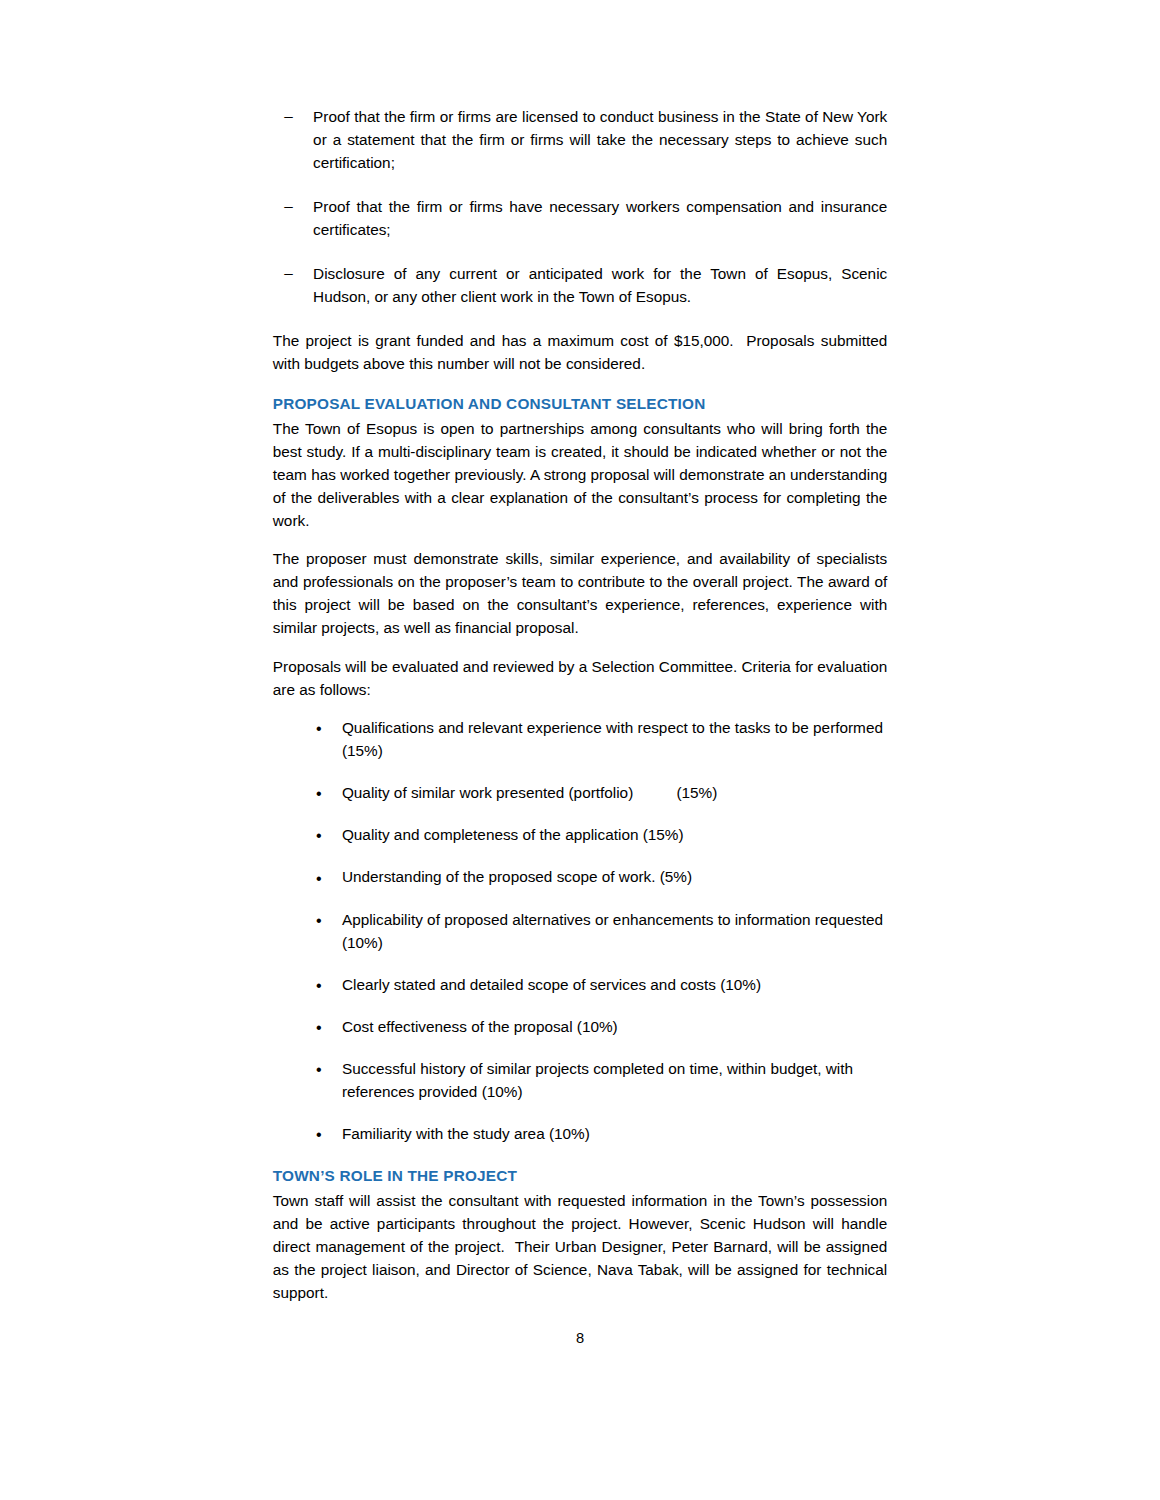Proof that the firm or firms are licensed to conduct business in the State of New York or a statement that the firm or firms will take the necessary steps to achieve such certification;
Proof that the firm or firms have necessary workers compensation and insurance certificates;
Disclosure of any current or anticipated work for the Town of Esopus, Scenic Hudson, or any other client work in the Town of Esopus.
The project is grant funded and has a maximum cost of $15,000. Proposals submitted with budgets above this number will not be considered.
Proposal Evaluation and Consultant Selection
The Town of Esopus is open to partnerships among consultants who will bring forth the best study. If a multi-disciplinary team is created, it should be indicated whether or not the team has worked together previously. A strong proposal will demonstrate an understanding of the deliverables with a clear explanation of the consultant’s process for completing the work.
The proposer must demonstrate skills, similar experience, and availability of specialists and professionals on the proposer’s team to contribute to the overall project. The award of this project will be based on the consultant’s experience, references, experience with similar projects, as well as financial proposal.
Proposals will be evaluated and reviewed by a Selection Committee. Criteria for evaluation are as follows:
Qualifications and relevant experience with respect to the tasks to be performed (15%)
Quality of similar work presented (portfolio) (15%)
Quality and completeness of the application (15%)
Understanding of the proposed scope of work. (5%)
Applicability of proposed alternatives or enhancements to information requested (10%)
Clearly stated and detailed scope of services and costs (10%)
Cost effectiveness of the proposal (10%)
Successful history of similar projects completed on time, within budget, with references provided (10%)
Familiarity with the study area (10%)
Town’s Role in the Project
Town staff will assist the consultant with requested information in the Town’s possession and be active participants throughout the project. However, Scenic Hudson will handle direct management of the project. Their Urban Designer, Peter Barnard, will be assigned as the project liaison, and Director of Science, Nava Tabak, will be assigned for technical support.
8